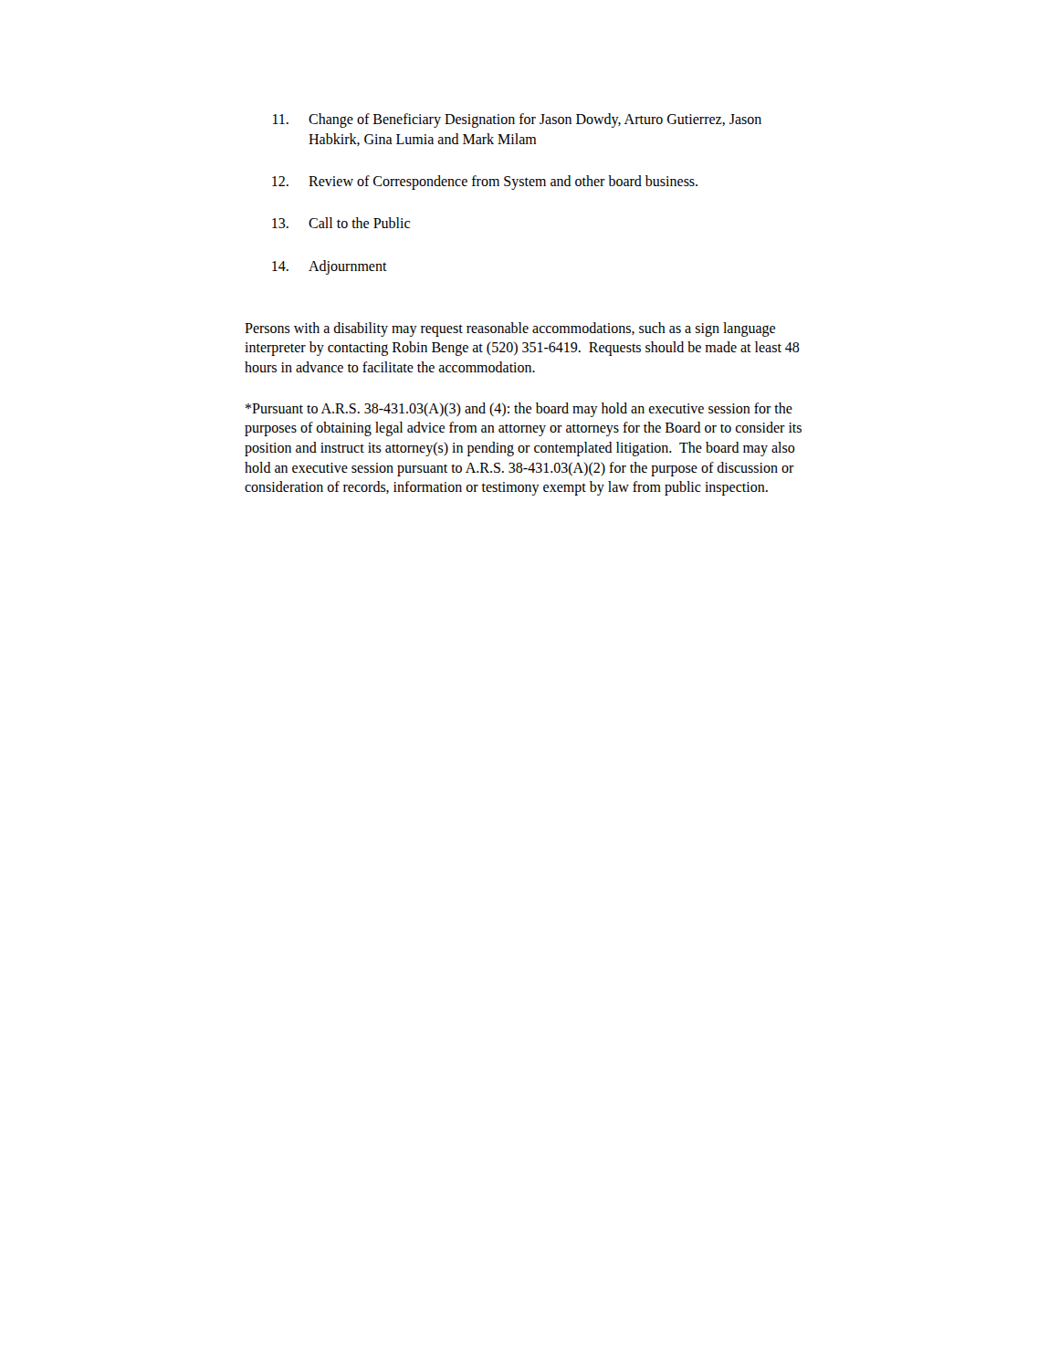Change of Beneficiary Designation for Jason Dowdy, Arturo Gutierrez, Jason Habkirk, Gina Lumia and Mark Milam
Review of Correspondence from System and other board business.
Call to the Public
Adjournment
Persons with a disability may request reasonable accommodations, such as a sign language interpreter by contacting Robin Benge at (520) 351-6419. Requests should be made at least 48 hours in advance to facilitate the accommodation.
*Pursuant to A.R.S. 38-431.03(A)(3) and (4): the board may hold an executive session for the purposes of obtaining legal advice from an attorney or attorneys for the Board or to consider its position and instruct its attorney(s) in pending or contemplated litigation. The board may also hold an executive session pursuant to A.R.S. 38-431.03(A)(2) for the purpose of discussion or consideration of records, information or testimony exempt by law from public inspection.